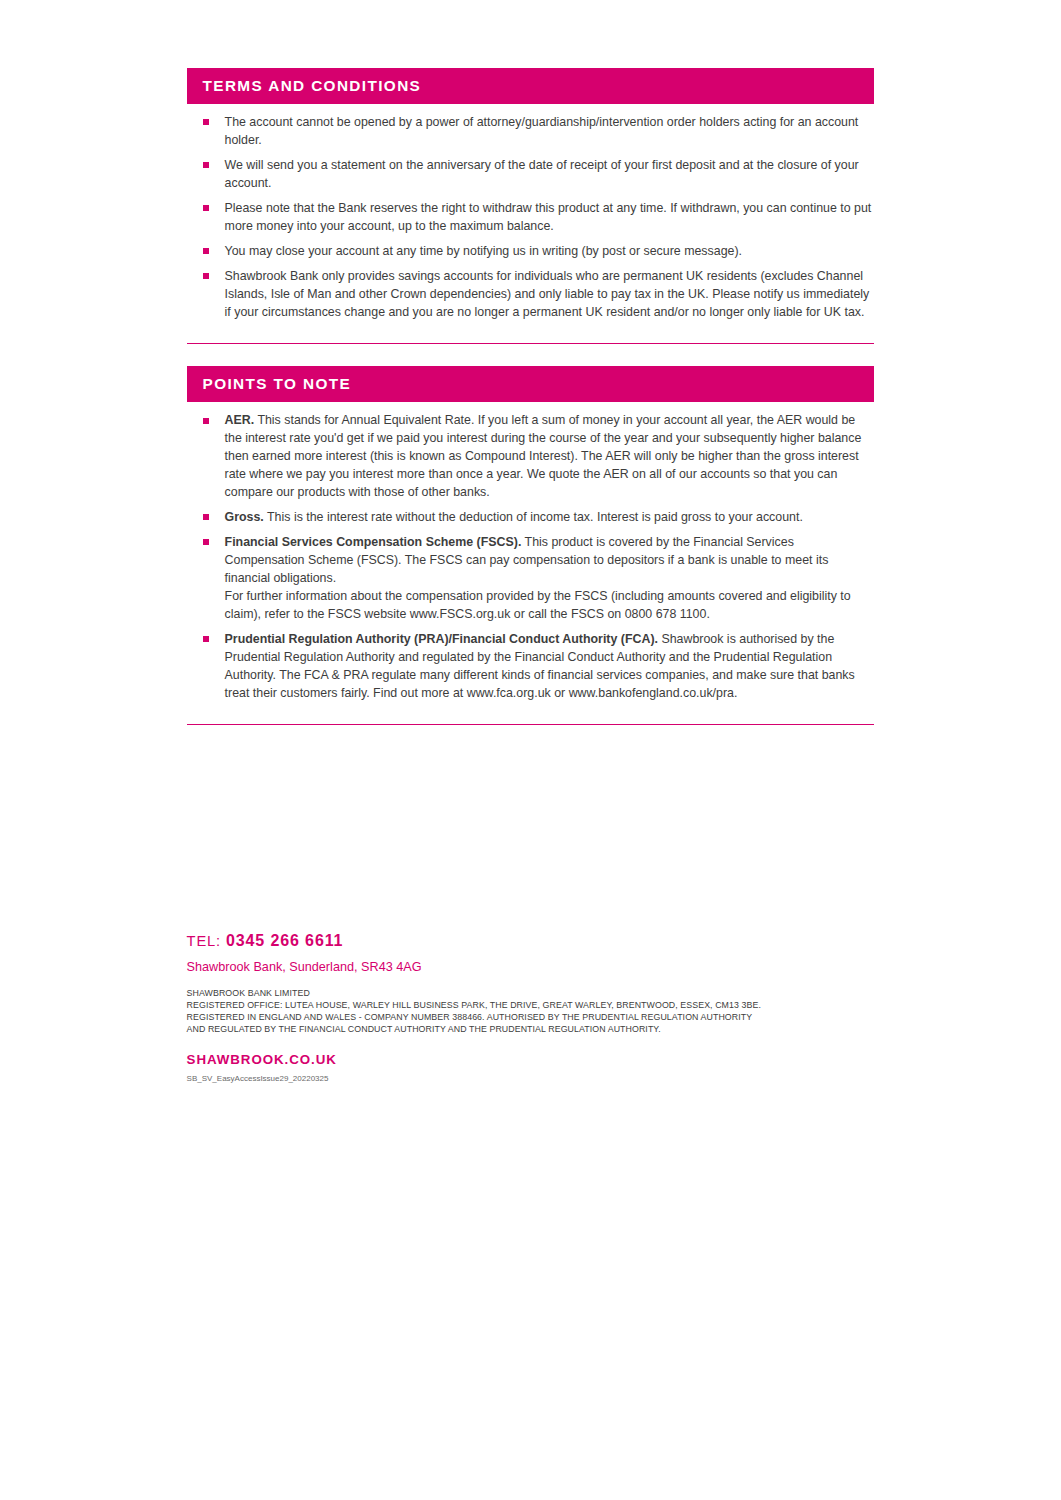TERMS AND CONDITIONS
The account cannot be opened by a power of attorney/guardianship/intervention order holders acting for an account holder.
We will send you a statement on the anniversary of the date of receipt of your first deposit and at the closure of your account.
Please note that the Bank reserves the right to withdraw this product at any time. If withdrawn, you can continue to put more money into your account, up to the maximum balance.
You may close your account at any time by notifying us in writing (by post or secure message).
Shawbrook Bank only provides savings accounts for individuals who are permanent UK residents (excludes Channel Islands, Isle of Man and other Crown dependencies) and only liable to pay tax in the UK. Please notify us immediately if your circumstances change and you are no longer a permanent UK resident and/or no longer only liable for UK tax.
POINTS TO NOTE
AER. This stands for Annual Equivalent Rate. If you left a sum of money in your account all year, the AER would be the interest rate you'd get if we paid you interest during the course of the year and your subsequently higher balance then earned more interest (this is known as Compound Interest). The AER will only be higher than the gross interest rate where we pay you interest more than once a year. We quote the AER on all of our accounts so that you can compare our products with those of other banks.
Gross. This is the interest rate without the deduction of income tax. Interest is paid gross to your account.
Financial Services Compensation Scheme (FSCS). This product is covered by the Financial Services Compensation Scheme (FSCS). The FSCS can pay compensation to depositors if a bank is unable to meet its financial obligations.
For further information about the compensation provided by the FSCS (including amounts covered and eligibility to claim), refer to the FSCS website www.FSCS.org.uk or call the FSCS on 0800 678 1100.
Prudential Regulation Authority (PRA)/Financial Conduct Authority (FCA). Shawbrook is authorised by the Prudential Regulation Authority and regulated by the Financial Conduct Authority and the Prudential Regulation Authority. The FCA & PRA regulate many different kinds of financial services companies, and make sure that banks treat their customers fairly. Find out more at www.fca.org.uk or www.bankofengland.co.uk/pra.
TEL: 0345 266 6611
Shawbrook Bank, Sunderland, SR43 4AG
SHAWBROOK BANK LIMITED
REGISTERED OFFICE: LUTEA HOUSE, WARLEY HILL BUSINESS PARK, THE DRIVE, GREAT WARLEY, BRENTWOOD, ESSEX, CM13 3BE.
REGISTERED IN ENGLAND AND WALES - COMPANY NUMBER 388466. AUTHORISED BY THE PRUDENTIAL REGULATION AUTHORITY
AND REGULATED BY THE FINANCIAL CONDUCT AUTHORITY AND THE PRUDENTIAL REGULATION AUTHORITY.
SHAWBROOK.CO.UK
SB_SV_EasyAccessIssue29_20220325